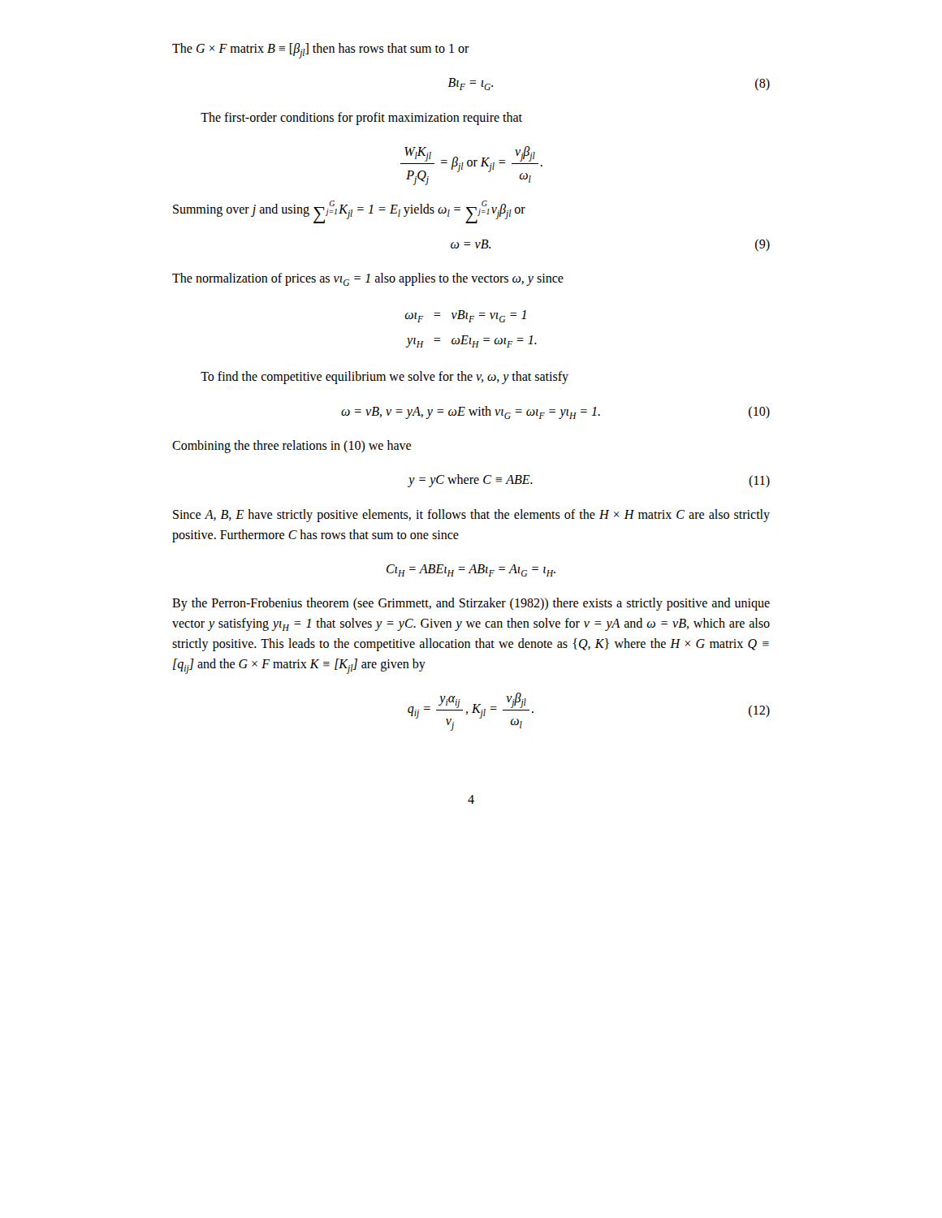The G × F matrix B ≡ [βjl] then has rows that sum to 1 or
BιF = ιG. (8)
The first-order conditions for profit maximization require that
WlKjl PjQj = βjl or Kjl = vjβjl ωl.
Summing over j and using ∑Gj=1 Kjl = 1 = El yields ωl = ∑Gj=1 vjβjl or
ω = vB. (9)
The normalization of prices as vιG = 1 also applies to the vectors ω, y since
| ωι F | = | vBι F = vι G = 1 |
| yι H | = | ωEι H = ωι F = 1. |
To find the competitive equilibrium we solve for the v, ω, y that satisfy
ω = vB, v = yA, y = ωE with vιG = ωιF = yιH = 1. (10)
Combining the three relations in (10) we have
y = yC where C ≡ ABE. (11)
Since A, B, E have strictly positive elements, it follows that the elements of the H × H matrix C are also strictly positive. Furthermore C has rows that sum to one since
CιH = ABEιH = ABιF = AιG = ιH.
By the Perron-Frobenius theorem (see Grimmett, and Stirzaker (1982)) there exists a strictly positive and unique vector y satisfying yιH = 1 that solves y = yC. Given y we can then solve for v = yA and ω = vB, which are also strictly positive. This leads to the competitive allocation that we denote as {Q, K} where the H × G matrix Q ≡ [qij] and the G × F matrix K ≡ [Kjl] are given by
qij = yiαij vj, Kjl = vjβjl ωl. (12)
4